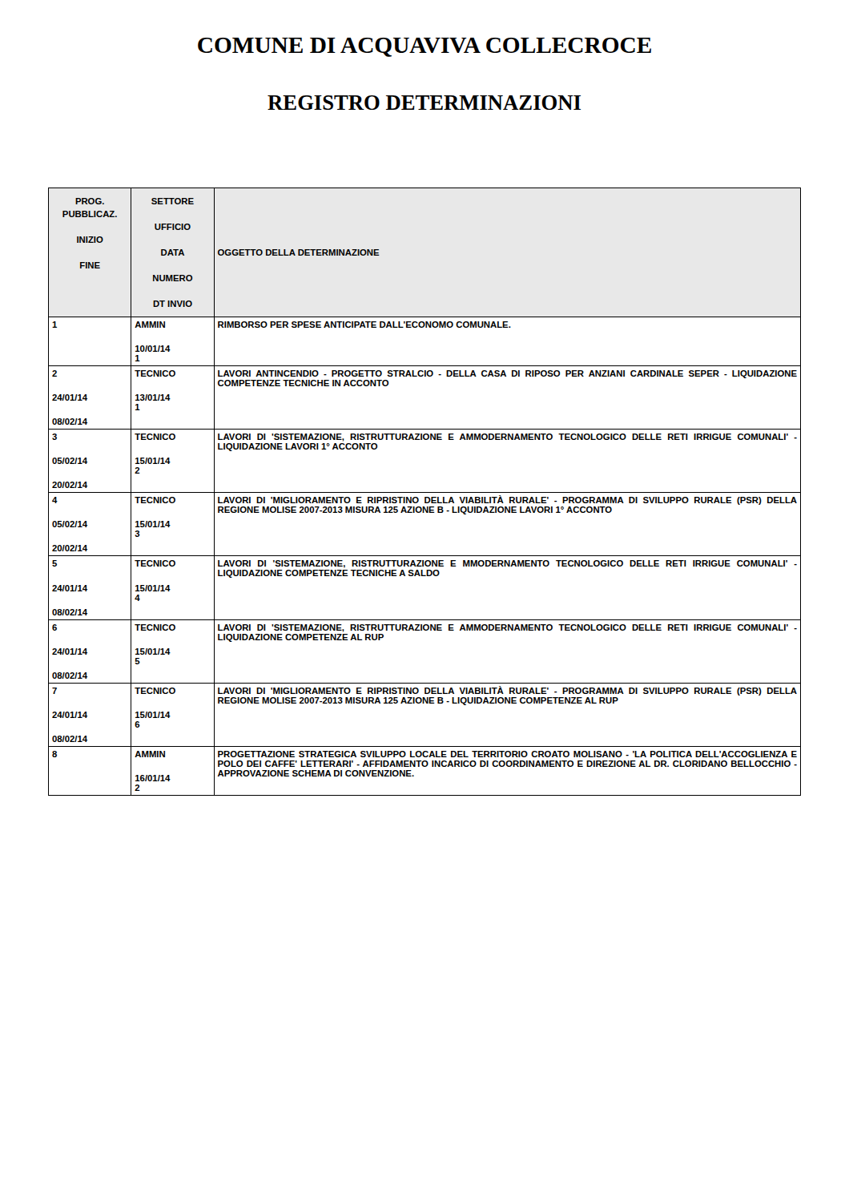COMUNE DI ACQUAVIVA COLLECROCE
REGISTRO DETERMINAZIONI
| PROG. PUBBLICAZ. INIZIO FINE | SETTORE UFFICIO DATA NUMERO DT INVIO | OGGETTO DELLA DETERMINAZIONE |
| --- | --- | --- |
| 1 | AMMIN 10/01/14 1 | RIMBORSO PER SPESE ANTICIPATE DALL'ECONOMO COMUNALE. |
| 2 24/01/14 08/02/14 | TECNICO 13/01/14 1 | LAVORI ANTINCENDIO - PROGETTO STRALCIO - DELLA CASA DI RIPOSO PER ANZIANI CARDINALE SEPER - LIQUIDAZIONE COMPETENZE TECNICHE IN ACCONTO |
| 3 05/02/14 20/02/14 | TECNICO 15/01/14 2 | LAVORI DI 'SISTEMAZIONE, RISTRUTTURAZIONE E AMMODERNAMENTO TECNOLOGICO DELLE RETI IRRIGUE COMUNALI' - LIQUIDAZIONE LAVORI 1° ACCONTO |
| 4 05/02/14 20/02/14 | TECNICO 15/01/14 3 | LAVORI DI 'MIGLIORAMENTO E RIPRISTINO DELLA VIABILITÀ RURALE' - PROGRAMMA DI SVILUPPO RURALE (PSR) DELLA REGIONE MOLISE 2007-2013 MISURA 125 AZIONE B - LIQUIDAZIONE LAVORI 1° ACCONTO |
| 5 24/01/14 08/02/14 | TECNICO 15/01/14 4 | LAVORI DI 'SISTEMAZIONE, RISTRUTTURAZIONE E MMODERNAMENTO TECNOLOGICO DELLE RETI IRRIGUE COMUNALI' - LIQUIDAZIONE COMPETENZE TECNICHE A SALDO |
| 6 24/01/14 08/02/14 | TECNICO 15/01/14 5 | LAVORI DI 'SISTEMAZIONE, RISTRUTTURAZIONE E AMMODERNAMENTO TECNOLOGICO DELLE RETI IRRIGUE COMUNALI' - LIQUIDAZIONE COMPETENZE AL RUP |
| 7 24/01/14 08/02/14 | TECNICO 15/01/14 6 | LAVORI DI 'MIGLIORAMENTO E RIPRISTINO DELLA VIABILITÀ RURALE' - PROGRAMMA DI SVILUPPO RURALE (PSR) DELLA REGIONE MOLISE 2007-2013 MISURA 125 AZIONE B - LIQUIDAZIONE COMPETENZE AL RUP |
| 8 | AMMIN 16/01/14 2 | PROGETTAZIONE STRATEGICA SVILUPPO LOCALE DEL TERRITORIO CROATO MOLISANO - 'LA POLITICA DELL'ACCOGLIENZA E POLO DEI CAFFE' LETTERARI' - AFFIDAMENTO INCARICO DI COORDINAMENTO E DIREZIONE AL DR. CLORIDANO BELLOCCHIO - APPROVAZIONE SCHEMA DI CONVENZIONE. |